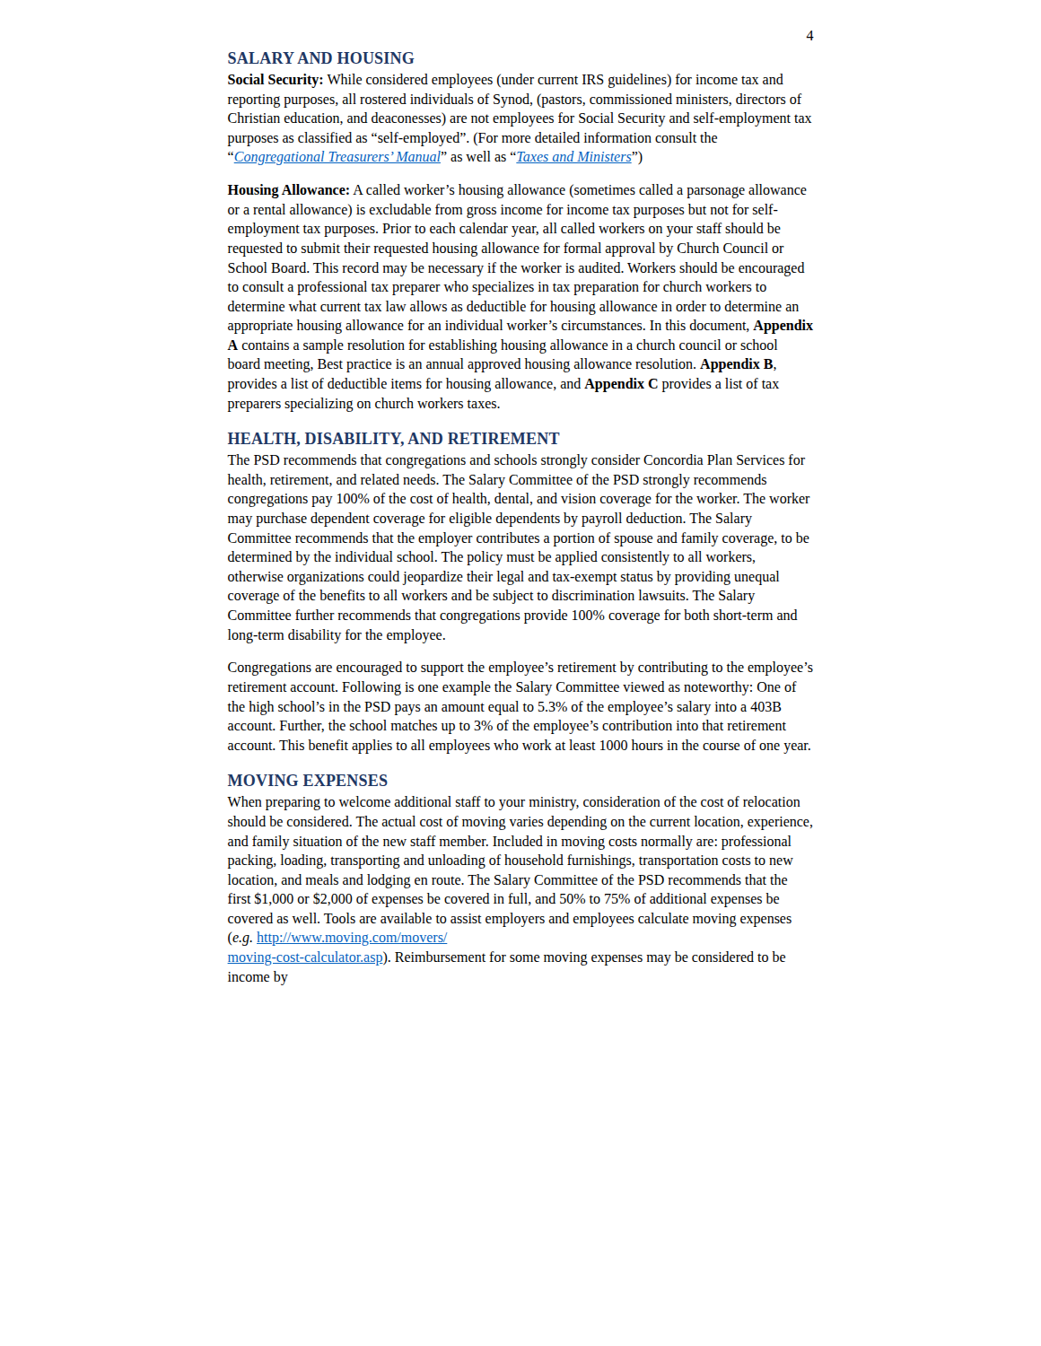4
SALARY AND HOUSING
Social Security: While considered employees (under current IRS guidelines) for income tax and reporting purposes, all rostered individuals of Synod, (pastors, commissioned ministers, directors of Christian education, and deaconesses) are not employees for Social Security and self-employment tax purposes as classified as “self-employed”. (For more detailed information consult the “Congregational Treasurers’ Manual” as well as “Taxes and Ministers”)
Housing Allowance: A called worker’s housing allowance (sometimes called a parsonage allowance or a rental allowance) is excludable from gross income for income tax purposes but not for self-employment tax purposes. Prior to each calendar year, all called workers on your staff should be requested to submit their requested housing allowance for formal approval by Church Council or School Board. This record may be necessary if the worker is audited. Workers should be encouraged to consult a professional tax preparer who specializes in tax preparation for church workers to determine what current tax law allows as deductible for housing allowance in order to determine an appropriate housing allowance for an individual worker’s circumstances. In this document, Appendix A contains a sample resolution for establishing housing allowance in a church council or school board meeting, Best practice is an annual approved housing allowance resolution. Appendix B, provides a list of deductible items for housing allowance, and Appendix C provides a list of tax preparers specializing on church workers taxes.
HEALTH, DISABILITY, AND RETIREMENT
The PSD recommends that congregations and schools strongly consider Concordia Plan Services for health, retirement, and related needs. The Salary Committee of the PSD strongly recommends congregations pay 100% of the cost of health, dental, and vision coverage for the worker. The worker may purchase dependent coverage for eligible dependents by payroll deduction. The Salary Committee recommends that the employer contributes a portion of spouse and family coverage, to be determined by the individual school. The policy must be applied consistently to all workers, otherwise organizations could jeopardize their legal and tax-exempt status by providing unequal coverage of the benefits to all workers and be subject to discrimination lawsuits. The Salary Committee further recommends that congregations provide 100% coverage for both short-term and long-term disability for the employee.
Congregations are encouraged to support the employee’s retirement by contributing to the employee’s retirement account. Following is one example the Salary Committee viewed as noteworthy: One of the high school’s in the PSD pays an amount equal to 5.3% of the employee’s salary into a 403B account. Further, the school matches up to 3% of the employee’s contribution into that retirement account. This benefit applies to all employees who work at least 1000 hours in the course of one year.
MOVING EXPENSES
When preparing to welcome additional staff to your ministry, consideration of the cost of relocation should be considered. The actual cost of moving varies depending on the current location, experience, and family situation of the new staff member. Included in moving costs normally are: professional packing, loading, transporting and unloading of household furnishings, transportation costs to new location, and meals and lodging en route. The Salary Committee of the PSD recommends that the first $1,000 or $2,000 of expenses be covered in full, and 50% to 75% of additional expenses be covered as well. Tools are available to assist employers and employees calculate moving expenses (e.g. http://www.moving.com/movers/
moving-cost-calculator.asp). Reimbursement for some moving expenses may be considered to be income by